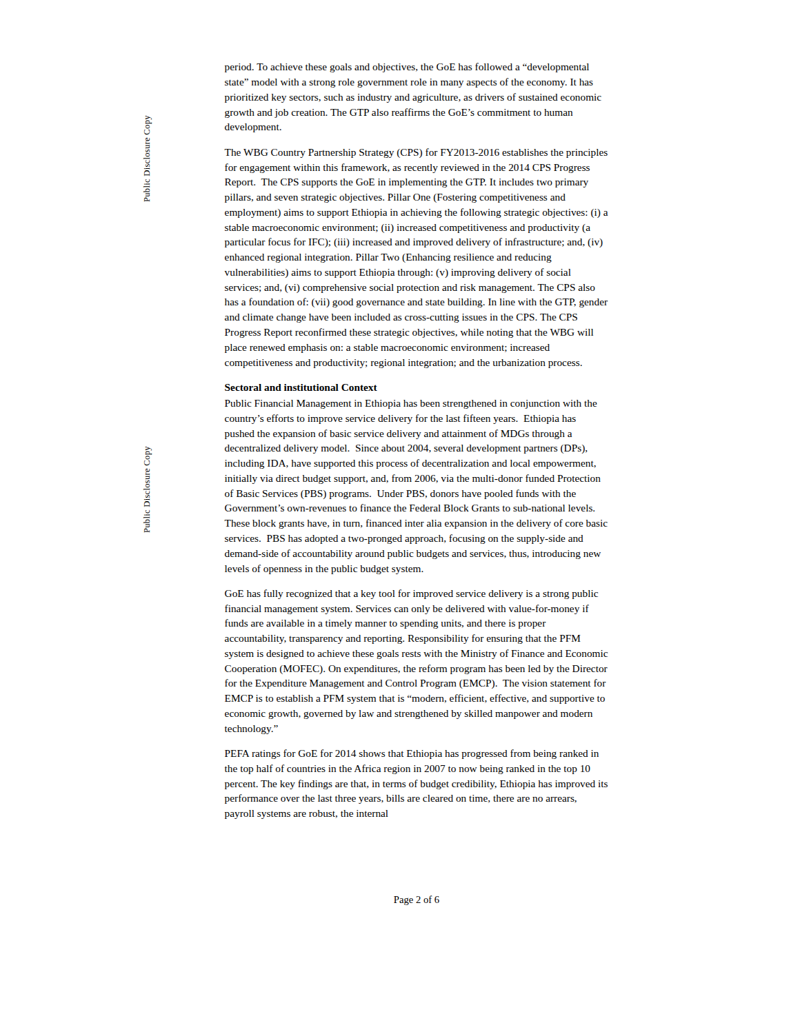Public Disclosure Copy
Public Disclosure Copy
period. To achieve these goals and objectives, the GoE has followed a “developmental state” model with a strong role government role in many aspects of the economy. It has prioritized key sectors, such as industry and agriculture, as drivers of sustained economic growth and job creation. The GTP also reaffirms the GoE’s commitment to human development.
The WBG Country Partnership Strategy (CPS) for FY2013-2016 establishes the principles for engagement within this framework, as recently reviewed in the 2014 CPS Progress Report. The CPS supports the GoE in implementing the GTP. It includes two primary pillars, and seven strategic objectives. Pillar One (Fostering competitiveness and employment) aims to support Ethiopia in achieving the following strategic objectives: (i) a stable macroeconomic environment; (ii) increased competitiveness and productivity (a particular focus for IFC); (iii) increased and improved delivery of infrastructure; and, (iv) enhanced regional integration. Pillar Two (Enhancing resilience and reducing vulnerabilities) aims to support Ethiopia through: (v) improving delivery of social services; and, (vi) comprehensive social protection and risk management. The CPS also has a foundation of: (vii) good governance and state building. In line with the GTP, gender and climate change have been included as cross-cutting issues in the CPS. The CPS Progress Report reconfirmed these strategic objectives, while noting that the WBG will place renewed emphasis on: a stable macroeconomic environment; increased competitiveness and productivity; regional integration; and the urbanization process.
Sectoral and institutional Context
Public Financial Management in Ethiopia has been strengthened in conjunction with the country’s efforts to improve service delivery for the last fifteen years. Ethiopia has pushed the expansion of basic service delivery and attainment of MDGs through a decentralized delivery model. Since about 2004, several development partners (DPs), including IDA, have supported this process of decentralization and local empowerment, initially via direct budget support, and, from 2006, via the multi-donor funded Protection of Basic Services (PBS) programs. Under PBS, donors have pooled funds with the Government’s own-revenues to finance the Federal Block Grants to sub-national levels. These block grants have, in turn, financed inter alia expansion in the delivery of core basic services. PBS has adopted a two-pronged approach, focusing on the supply-side and demand-side of accountability around public budgets and services, thus, introducing new levels of openness in the public budget system.
GoE has fully recognized that a key tool for improved service delivery is a strong public financial management system. Services can only be delivered with value-for-money if funds are available in a timely manner to spending units, and there is proper accountability, transparency and reporting. Responsibility for ensuring that the PFM system is designed to achieve these goals rests with the Ministry of Finance and Economic Cooperation (MOFEC). On expenditures, the reform program has been led by the Director for the Expenditure Management and Control Program (EMCP). The vision statement for EMCP is to establish a PFM system that is “modern, efficient, effective, and supportive to economic growth, governed by law and strengthened by skilled manpower and modern technology.”
PEFA ratings for GoE for 2014 shows that Ethiopia has progressed from being ranked in the top half of countries in the Africa region in 2007 to now being ranked in the top 10 percent. The key findings are that, in terms of budget credibility, Ethiopia has improved its performance over the last three years, bills are cleared on time, there are no arrears, payroll systems are robust, the internal
Page 2 of 6